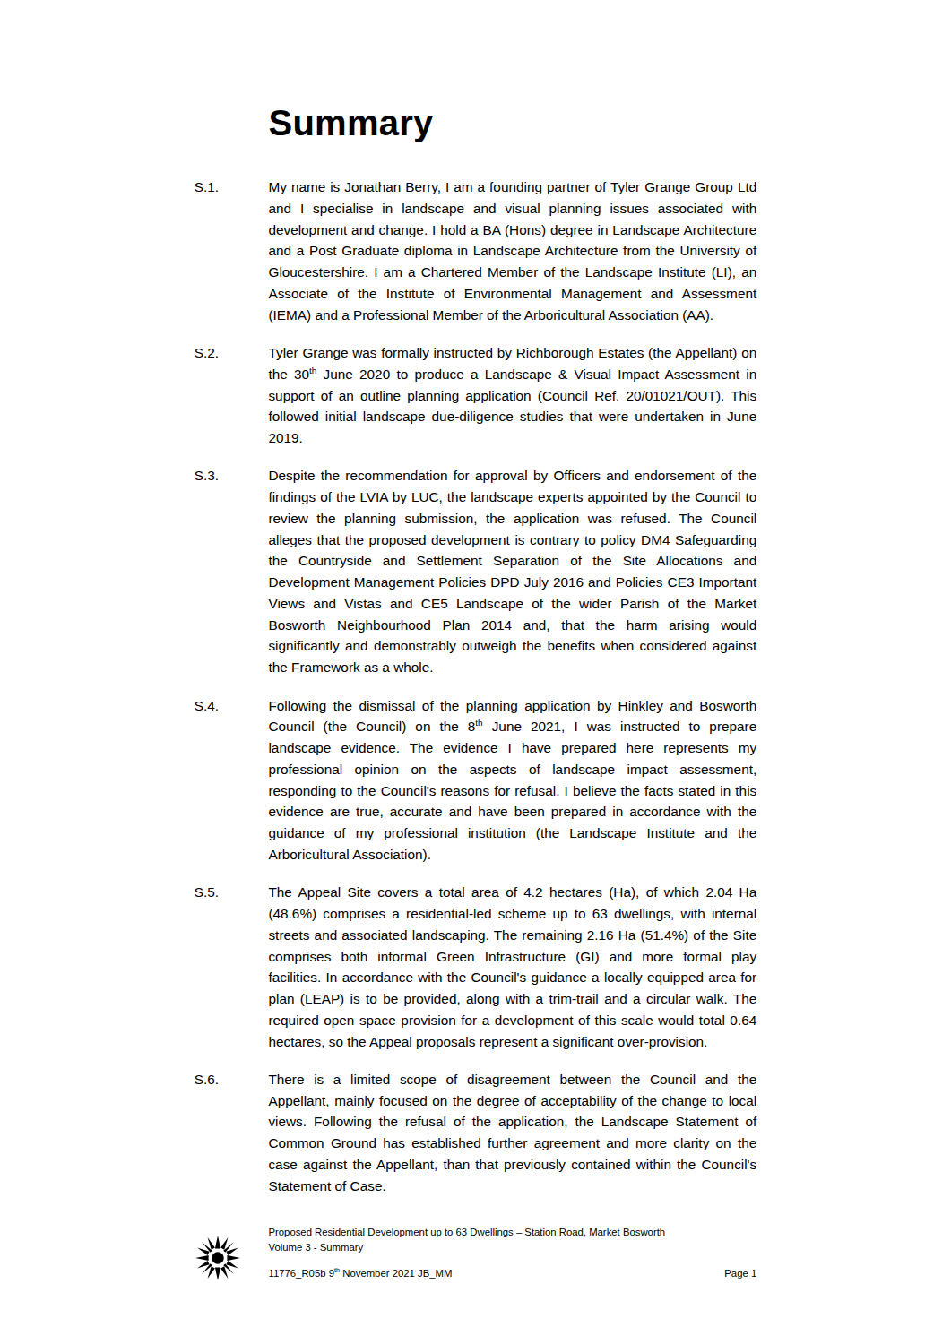Summary
S.1.
My name is Jonathan Berry, I am a founding partner of Tyler Grange Group Ltd and I specialise in landscape and visual planning issues associated with development and change. I hold a BA (Hons) degree in Landscape Architecture and a Post Graduate diploma in Landscape Architecture from the University of Gloucestershire. I am a Chartered Member of the Landscape Institute (LI), an Associate of the Institute of Environmental Management and Assessment (IEMA) and a Professional Member of the Arboricultural Association (AA).
S.2.
Tyler Grange was formally instructed by Richborough Estates (the Appellant) on the 30th June 2020 to produce a Landscape & Visual Impact Assessment in support of an outline planning application (Council Ref. 20/01021/OUT). This followed initial landscape due-diligence studies that were undertaken in June 2019.
S.3.
Despite the recommendation for approval by Officers and endorsement of the findings of the LVIA by LUC, the landscape experts appointed by the Council to review the planning submission, the application was refused. The Council alleges that the proposed development is contrary to policy DM4 Safeguarding the Countryside and Settlement Separation of the Site Allocations and Development Management Policies DPD July 2016 and Policies CE3 Important Views and Vistas and CE5 Landscape of the wider Parish of the Market Bosworth Neighbourhood Plan 2014 and, that the harm arising would significantly and demonstrably outweigh the benefits when considered against the Framework as a whole.
S.4.
Following the dismissal of the planning application by Hinkley and Bosworth Council (the Council) on the 8th June 2021, I was instructed to prepare landscape evidence. The evidence I have prepared here represents my professional opinion on the aspects of landscape impact assessment, responding to the Council's reasons for refusal. I believe the facts stated in this evidence are true, accurate and have been prepared in accordance with the guidance of my professional institution (the Landscape Institute and the Arboricultural Association).
S.5.
The Appeal Site covers a total area of 4.2 hectares (Ha), of which 2.04 Ha (48.6%) comprises a residential-led scheme up to 63 dwellings, with internal streets and associated landscaping. The remaining 2.16 Ha (51.4%) of the Site comprises both informal Green Infrastructure (GI) and more formal play facilities. In accordance with the Council's guidance a locally equipped area for plan (LEAP) is to be provided, along with a trim-trail and a circular walk. The required open space provision for a development of this scale would total 0.64 hectares, so the Appeal proposals represent a significant over-provision.
S.6.
There is a limited scope of disagreement between the Council and the Appellant, mainly focused on the degree of acceptability of the change to local views. Following the refusal of the application, the Landscape Statement of Common Ground has established further agreement and more clarity on the case against the Appellant, than that previously contained within the Council's Statement of Case.
Proposed Residential Development up to 63 Dwellings – Station Road, Market Bosworth
Volume 3 - Summary
11776_R05b 9th November 2021 JB_MM Page 1